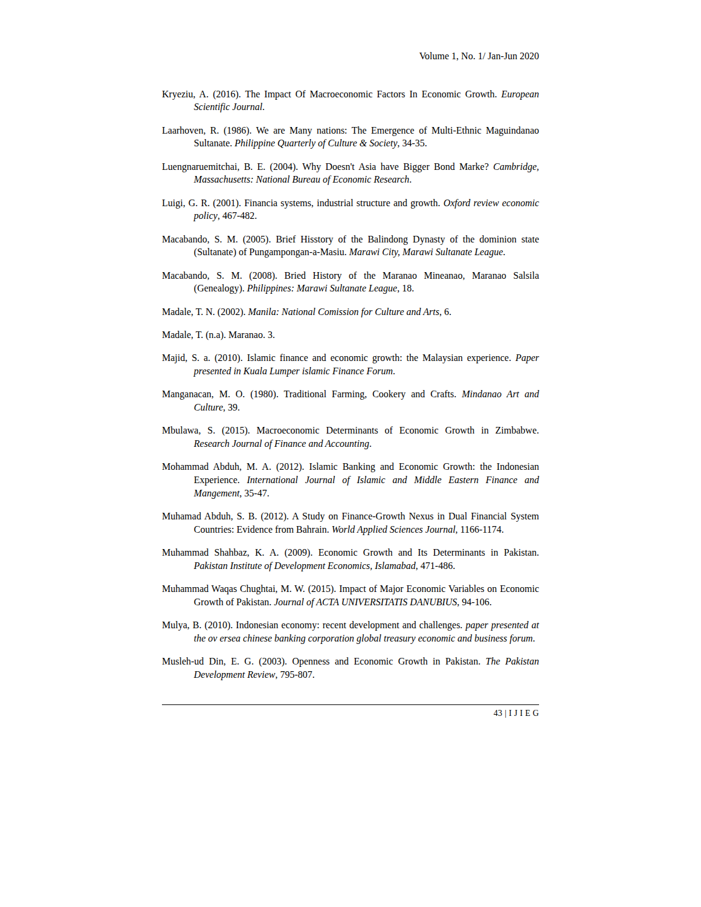Volume 1, No. 1/ Jan-Jun 2020
Kryeziu, A. (2016). The Impact Of Macroeconomic Factors In Economic Growth. European Scientific Journal.
Laarhoven, R. (1986). We are Many nations: The Emergence of Multi-Ethnic Maguindanao Sultanate. Philippine Quarterly of Culture & Society, 34-35.
Luengnaruemitchai, B. E. (2004). Why Doesn't Asia have Bigger Bond Marke? Cambridge, Massachusetts: National Bureau of Economic Research.
Luigi, G. R. (2001). Financia systems, industrial structure and growth. Oxford review economic policy, 467-482.
Macabando, S. M. (2005). Brief Hisstory of the Balindong Dynasty of the dominion state (Sultanate) of Pungampongan-a-Masiu. Marawi City, Marawi Sultanate League.
Macabando, S. M. (2008). Bried History of the Maranao Mineanao, Maranao Salsila (Genealogy). Philippines: Marawi Sultanate League, 18.
Madale, T. N. (2002). Manila: National Comission for Culture and Arts, 6.
Madale, T. (n.a). Maranao. 3.
Majid, S. a. (2010). Islamic finance and economic growth: the Malaysian experience. Paper presented in Kuala Lumper islamic Finance Forum.
Manganacan, M. O. (1980). Traditional Farming, Cookery and Crafts. Mindanao Art and Culture, 39.
Mbulawa, S. (2015). Macroeconomic Determinants of Economic Growth in Zimbabwe. Research Journal of Finance and Accounting.
Mohammad Abduh, M. A. (2012). Islamic Banking and Economic Growth: the Indonesian Experience. International Journal of Islamic and Middle Eastern Finance and Mangement, 35-47.
Muhamad Abduh, S. B. (2012). A Study on Finance-Growth Nexus in Dual Financial System Countries: Evidence from Bahrain. World Applied Sciences Journal, 1166-1174.
Muhammad Shahbaz, K. A. (2009). Economic Growth and Its Determinants in Pakistan. Pakistan Institute of Development Economics, Islamabad, 471-486.
Muhammad Waqas Chughtai, M. W. (2015). Impact of Major Economic Variables on Economic Growth of Pakistan. Journal of ACTA UNIVERSITATIS DANUBIUS, 94-106.
Mulya, B. (2010). Indonesian economy: recent development and challenges. paper presented at the ov ersea chinese banking corporation global treasury economic and business forum.
Musleh-ud Din, E. G. (2003). Openness and Economic Growth in Pakistan. The Pakistan Development Review, 795-807.
43 | I J I E G